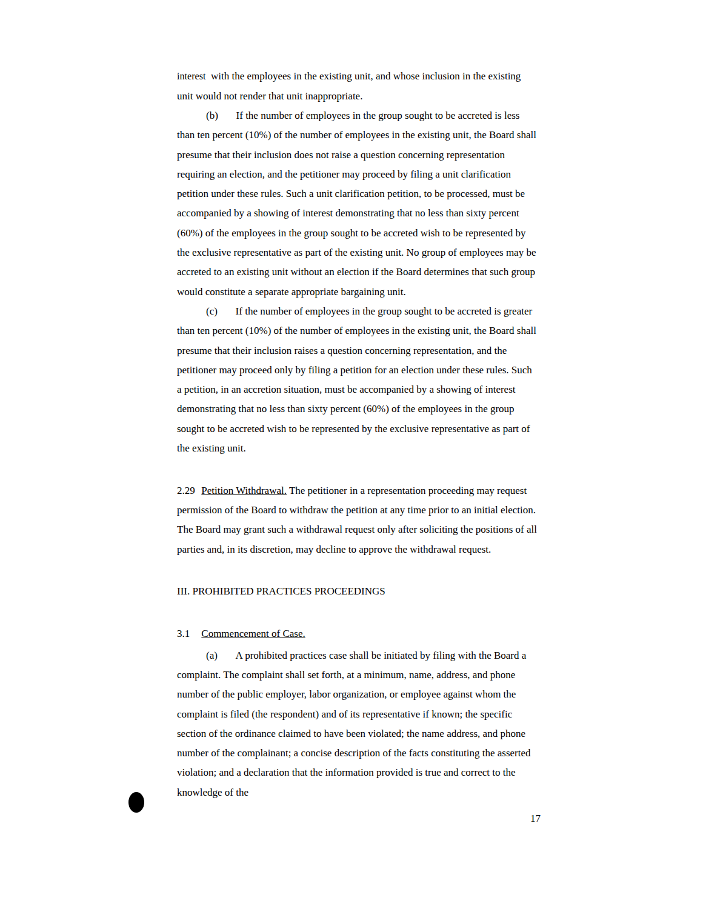interest with the employees in the existing unit, and whose inclusion in the existing unit would not render that unit inappropriate.
(b) If the number of employees in the group sought to be accreted is less than ten percent (10%) of the number of employees in the existing unit, the Board shall presume that their inclusion does not raise a question concerning representation requiring an election, and the petitioner may proceed by filing a unit clarification petition under these rules. Such a unit clarification petition, to be processed, must be accompanied by a showing of interest demonstrating that no less than sixty percent (60%) of the employees in the group sought to be accreted wish to be represented by the exclusive representative as part of the existing unit. No group of employees may be accreted to an existing unit without an election if the Board determines that such group would constitute a separate appropriate bargaining unit.
(c) If the number of employees in the group sought to be accreted is greater than ten percent (10%) of the number of employees in the existing unit, the Board shall presume that their inclusion raises a question concerning representation, and the petitioner may proceed only by filing a petition for an election under these rules. Such a petition, in an accretion situation, must be accompanied by a showing of interest demonstrating that no less than sixty percent (60%) of the employees in the group sought to be accreted wish to be represented by the exclusive representative as part of the existing unit.
2.29 Petition Withdrawal. The petitioner in a representation proceeding may request permission of the Board to withdraw the petition at any time prior to an initial election. The Board may grant such a withdrawal request only after soliciting the positions of all parties and, in its discretion, may decline to approve the withdrawal request.
III. PROHIBITED PRACTICES PROCEEDINGS
3.1 Commencement of Case.
(a) A prohibited practices case shall be initiated by filing with the Board a complaint. The complaint shall set forth, at a minimum, name, address, and phone number of the public employer, labor organization, or employee against whom the complaint is filed (the respondent) and of its representative if known; the specific section of the ordinance claimed to have been violated; the name address, and phone number of the complainant; a concise description of the facts constituting the asserted violation; and a declaration that the information provided is true and correct to the knowledge of the
17